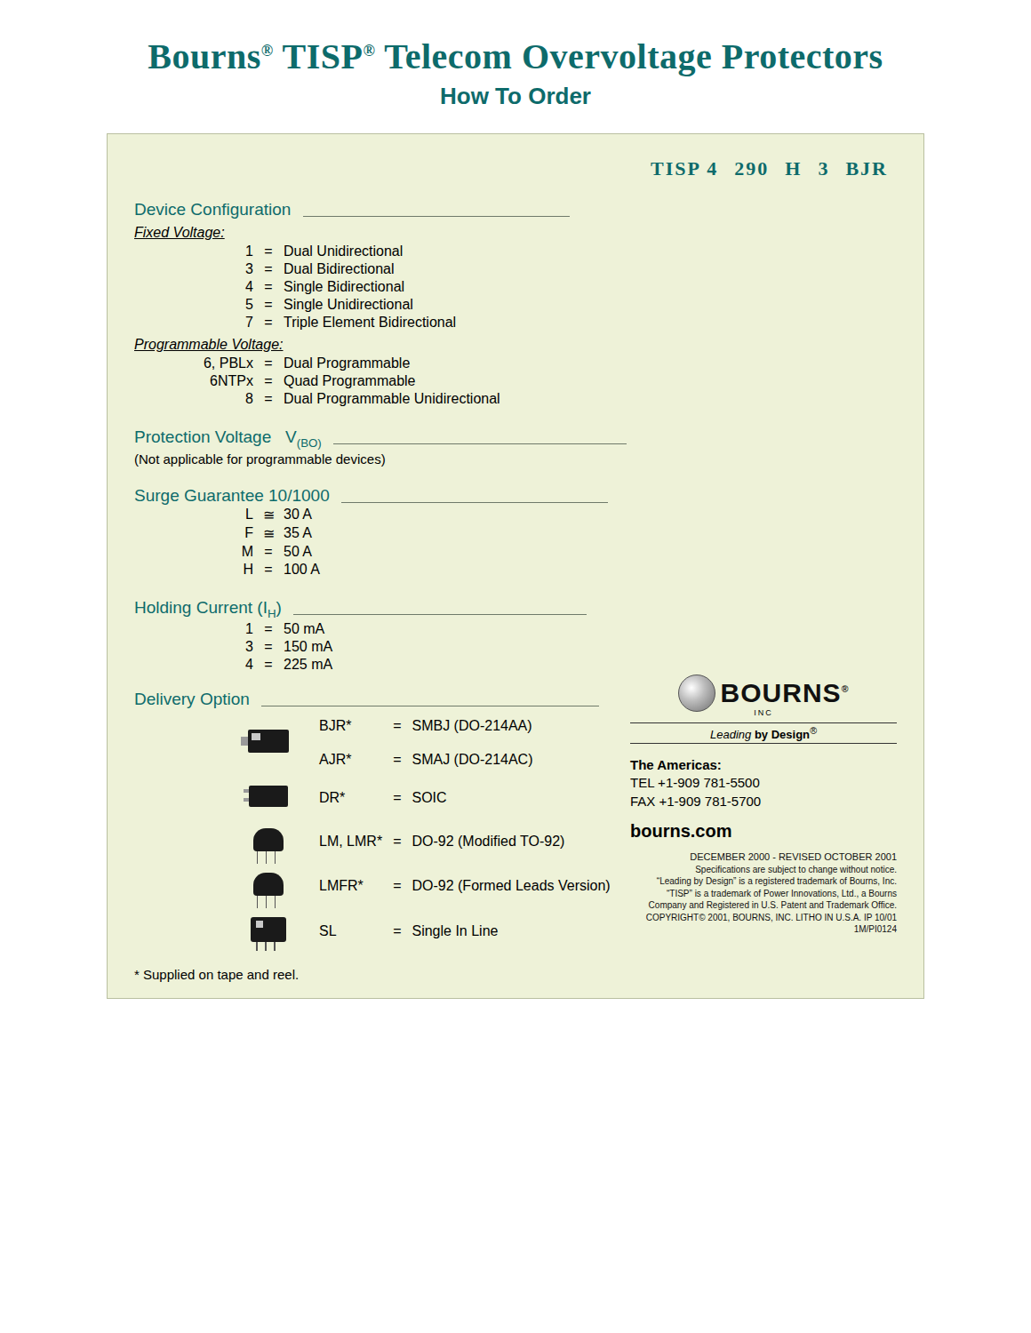Bourns® TISP® Telecom Overvoltage Protectors
How To Order
TISP 4290 H 3 BJR
Device Configuration
Fixed Voltage:
| 1 | = | Dual Unidirectional |
| 3 | = | Dual Bidirectional |
| 4 | = | Single Bidirectional |
| 5 | = | Single Unidirectional |
| 7 | = | Triple Element Bidirectional |
Programmable Voltage:
| 6, PBLx | = | Dual Programmable |
| 6NTPx | = | Quad Programmable |
| 8 | = | Dual Programmable Unidirectional |
Protection Voltage V(BO)
(Not applicable for programmable devices)
Surge Guarantee 10/1000
| L | ≅ | 30 A |
| F | ≅ | 35 A |
| M | = | 50 A |
| H | = | 100 A |
Holding Current (IH)
| 1 | = | 50 mA |
| 3 | = | 150 mA |
| 4 | = | 225 mA |
Delivery Option
| | BJR* | = | SMBJ (DO-214AA) |
| AJR* | = | SMAJ (DO-214AC) |
| | DR* | = | SOIC |
| | LM, LMR* | = | DO-92 (Modified TO-92) |
| | LMFR* | = | DO-92 (Formed Leads Version) |
| | SL | = | Single In Line |
BOURNS® INC
Leading by Design®
The Americas:
TEL +1-909 781-5500
FAX +1-909 781-5700
bourns.com
DECEMBER 2000 - REVISED OCTOBER 2001
Specifications are subject to change without notice.
“Leading by Design” is a registered trademark of Bourns, Inc.
“TISP” is a trademark of Power Innovations, Ltd., a Bourns Company and Registered in U.S. Patent and Trademark Office.
COPYRIGHT© 2001, BOURNS, INC. LITHO IN U.S.A. IP 10/01 1M/PI0124
* Supplied on tape and reel.